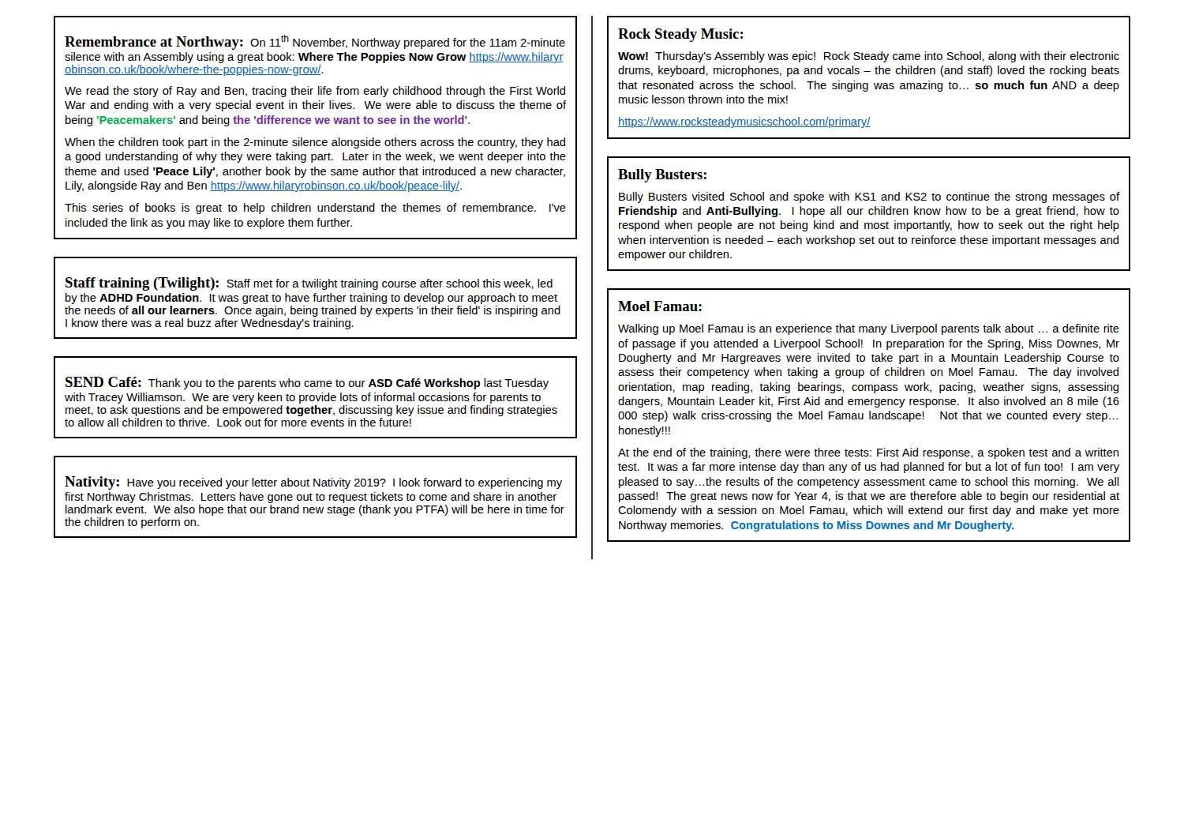Remembrance at Northway:
On 11th November, Northway prepared for the 11am 2-minute silence with an Assembly using a great book: Where The Poppies Now Grow https://www.hilaryrobinson.co.uk/book/where-the-poppies-now-grow/.
We read the story of Ray and Ben, tracing their life from early childhood through the First World War and ending with a very special event in their lives. We were able to discuss the theme of being 'Peacemakers' and being the 'difference we want to see in the world'.
When the children took part in the 2-minute silence alongside others across the country, they had a good understanding of why they were taking part. Later in the week, we went deeper into the theme and used 'Peace Lily', another book by the same author that introduced a new character, Lily, alongside Ray and Ben https://www.hilaryrobinson.co.uk/book/peace-lily/.
This series of books is great to help children understand the themes of remembrance. I've included the link as you may like to explore them further.
Staff training (Twilight):
Staff met for a twilight training course after school this week, led by the ADHD Foundation. It was great to have further training to develop our approach to meet the needs of all our learners. Once again, being trained by experts 'in their field' is inspiring and I know there was a real buzz after Wednesday's training.
SEND Café:
Thank you to the parents who came to our ASD Café Workshop last Tuesday with Tracey Williamson. We are very keen to provide lots of informal occasions for parents to meet, to ask questions and be empowered together, discussing key issue and finding strategies to allow all children to thrive. Look out for more events in the future!
Nativity:
Have you received your letter about Nativity 2019? I look forward to experiencing my first Northway Christmas. Letters have gone out to request tickets to come and share in another landmark event. We also hope that our brand new stage (thank you PTFA) will be here in time for the children to perform on.
Rock Steady Music:
Wow! Thursday's Assembly was epic! Rock Steady came into School, along with their electronic drums, keyboard, microphones, pa and vocals – the children (and staff) loved the rocking beats that resonated across the school. The singing was amazing to… so much fun AND a deep music lesson thrown into the mix!
https://www.rocksteadymusicschool.com/primary/
Bully Busters:
Bully Busters visited School and spoke with KS1 and KS2 to continue the strong messages of Friendship and Anti-Bullying. I hope all our children know how to be a great friend, how to respond when people are not being kind and most importantly, how to seek out the right help when intervention is needed – each workshop set out to reinforce these important messages and empower our children.
Moel Famau:
Walking up Moel Famau is an experience that many Liverpool parents talk about … a definite rite of passage if you attended a Liverpool School! In preparation for the Spring, Miss Downes, Mr Dougherty and Mr Hargreaves were invited to take part in a Mountain Leadership Course to assess their competency when taking a group of children on Moel Famau. The day involved orientation, map reading, taking bearings, compass work, pacing, weather signs, assessing dangers, Mountain Leader kit, First Aid and emergency response. It also involved an 8 mile (16 000 step) walk criss-crossing the Moel Famau landscape! Not that we counted every step…honestly!!!
At the end of the training, there were three tests: First Aid response, a spoken test and a written test. It was a far more intense day than any of us had planned for but a lot of fun too! I am very pleased to say…the results of the competency assessment came to school this morning. We all passed! The great news now for Year 4, is that we are therefore able to begin our residential at Colomendy with a session on Moel Famau, which will extend our first day and make yet more Northway memories. Congratulations to Miss Downes and Mr Dougherty.